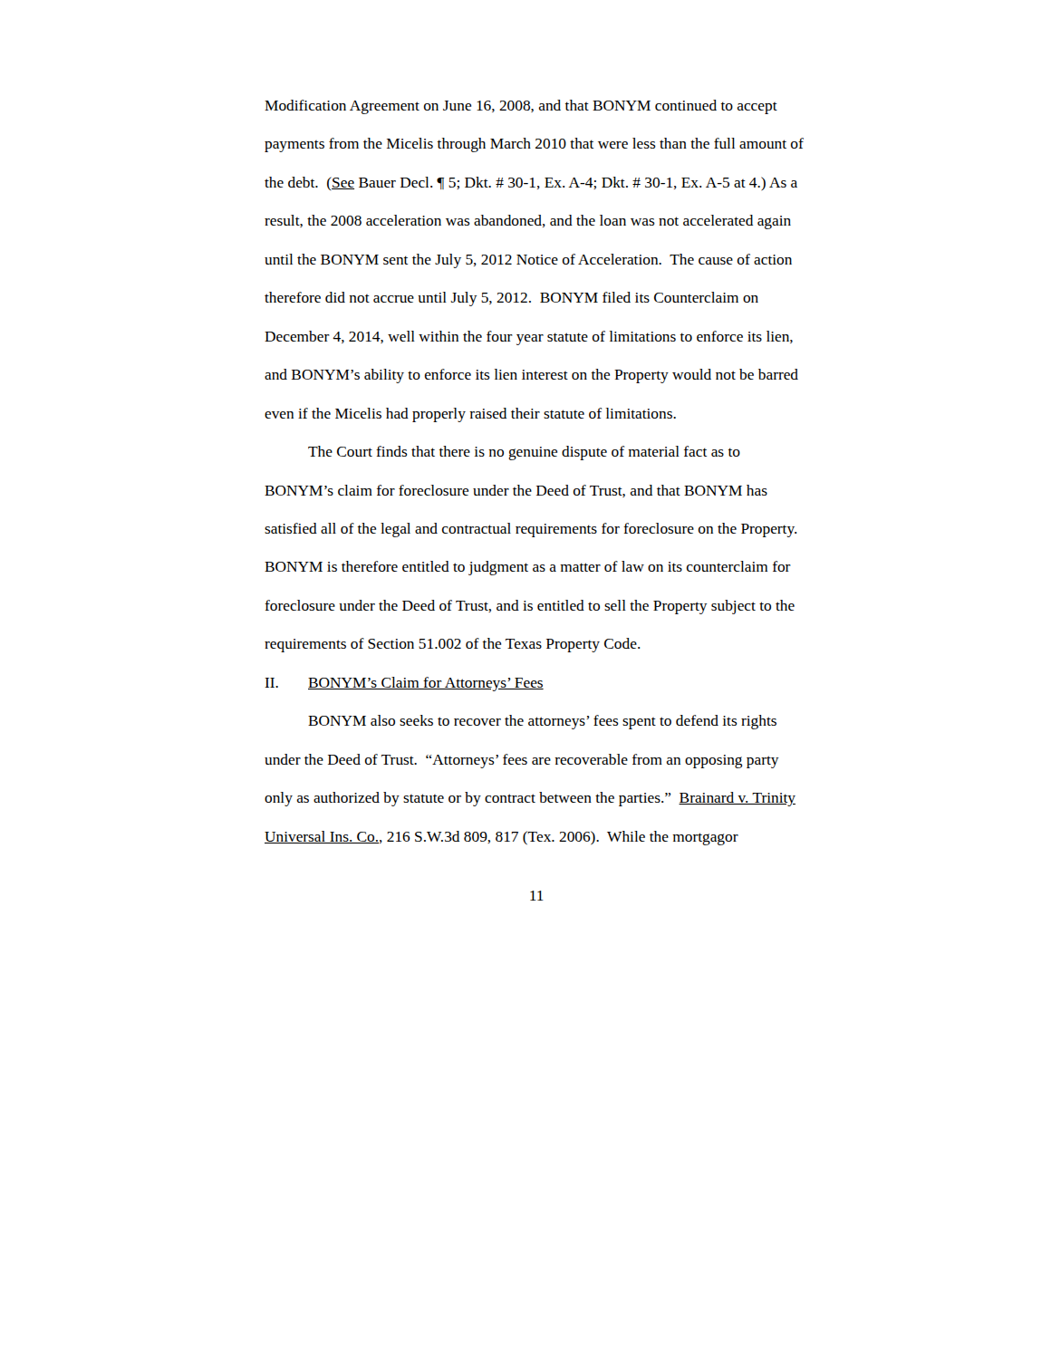Modification Agreement on June 16, 2008, and that BONYM continued to accept payments from the Micelis through March 2010 that were less than the full amount of the debt. (See Bauer Decl. ¶ 5; Dkt. # 30-1, Ex. A-4; Dkt. # 30-1, Ex. A-5 at 4.) As a result, the 2008 acceleration was abandoned, and the loan was not accelerated again until the BONYM sent the July 5, 2012 Notice of Acceleration. The cause of action therefore did not accrue until July 5, 2012. BONYM filed its Counterclaim on December 4, 2014, well within the four year statute of limitations to enforce its lien, and BONYM’s ability to enforce its lien interest on the Property would not be barred even if the Micelis had properly raised their statute of limitations.
The Court finds that there is no genuine dispute of material fact as to BONYM’s claim for foreclosure under the Deed of Trust, and that BONYM has satisfied all of the legal and contractual requirements for foreclosure on the Property. BONYM is therefore entitled to judgment as a matter of law on its counterclaim for foreclosure under the Deed of Trust, and is entitled to sell the Property subject to the requirements of Section 51.002 of the Texas Property Code.
II. BONYM’s Claim for Attorneys’ Fees
BONYM also seeks to recover the attorneys’ fees spent to defend its rights under the Deed of Trust. “Attorneys’ fees are recoverable from an opposing party only as authorized by statute or by contract between the parties.” Brainard v. Trinity Universal Ins. Co., 216 S.W.3d 809, 817 (Tex. 2006). While the mortgagor
11